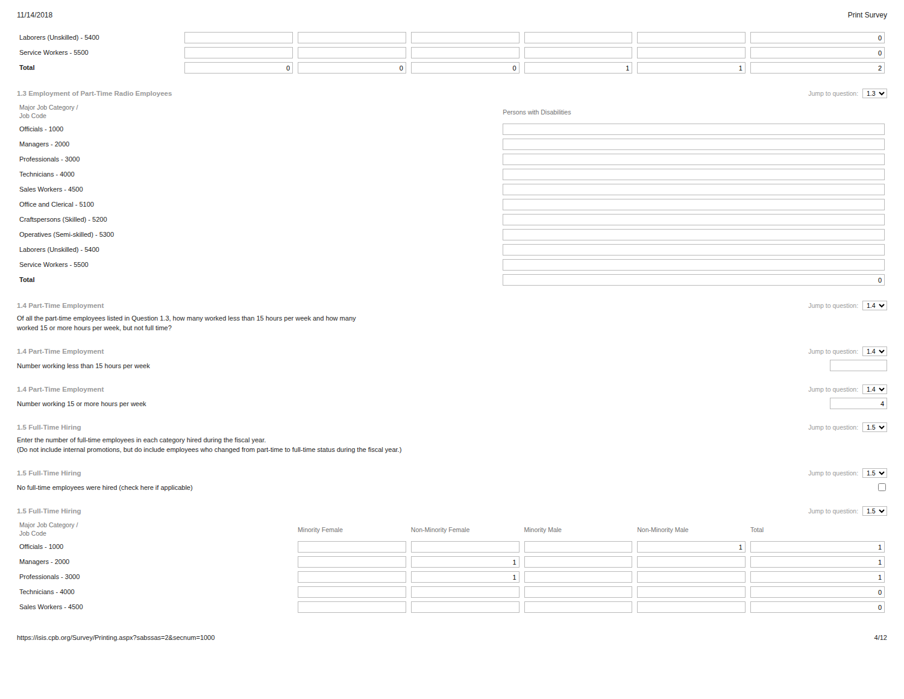11/14/2018
Print Survey
| Laborers (Unskilled) - 5400 | | | | | | |
| Service Workers - 5500 | | | | | | |
| Total | | | | | | |
1.3 Employment of Part-Time Radio Employees
Jump to question: 1.3
| Major Job Category / Job Code | Persons with Disabilities |
| --- | --- |
| Officials - 1000 | |
| Managers - 2000 | |
| Professionals - 3000 | |
| Technicians - 4000 | |
| Sales Workers - 4500 | |
| Office and Clerical - 5100 | |
| Craftspersons (Skilled) - 5200 | |
| Operatives (Semi-skilled) - 5300 | |
| Laborers (Unskilled) - 5400 | |
| Service Workers - 5500 | |
| Total | |
1.4 Part-Time Employment
Jump to question: 1.4
Of all the part-time employees listed in Question 1.3, how many worked less than 15 hours per week and how many
worked 15 or more hours per week, but not full time?
1.4 Part-Time Employment
Jump to question: 1.4
Number working less than 15 hours per week
1.4 Part-Time Employment
Jump to question: 1.4
Number working 15 or more hours per week
1.5 Full-Time Hiring
Jump to question: 1.5
Enter the number of full-time employees in each category hired during the fiscal year.
(Do not include internal promotions, but do include employees who changed from part-time to full-time status during the fiscal year.)
1.5 Full-Time Hiring
Jump to question: 1.5
No full-time employees were hired (check here if applicable)
1.5 Full-Time Hiring
Jump to question: 1.5
| Major Job Category / Job Code | Minority Female | Non-Minority Female | Minority Male | Non-Minority Male | Total |
| --- | --- | --- | --- | --- | --- |
| Officials - 1000 | | | | | |
| Managers - 2000 | | | | | |
| Professionals - 3000 | | | | | |
| Technicians - 4000 | | | | | |
| Sales Workers - 4500 | | | | | |
https://isis.cpb.org/Survey/Printing.aspx?sabssas=2&secnum=1000
4/12